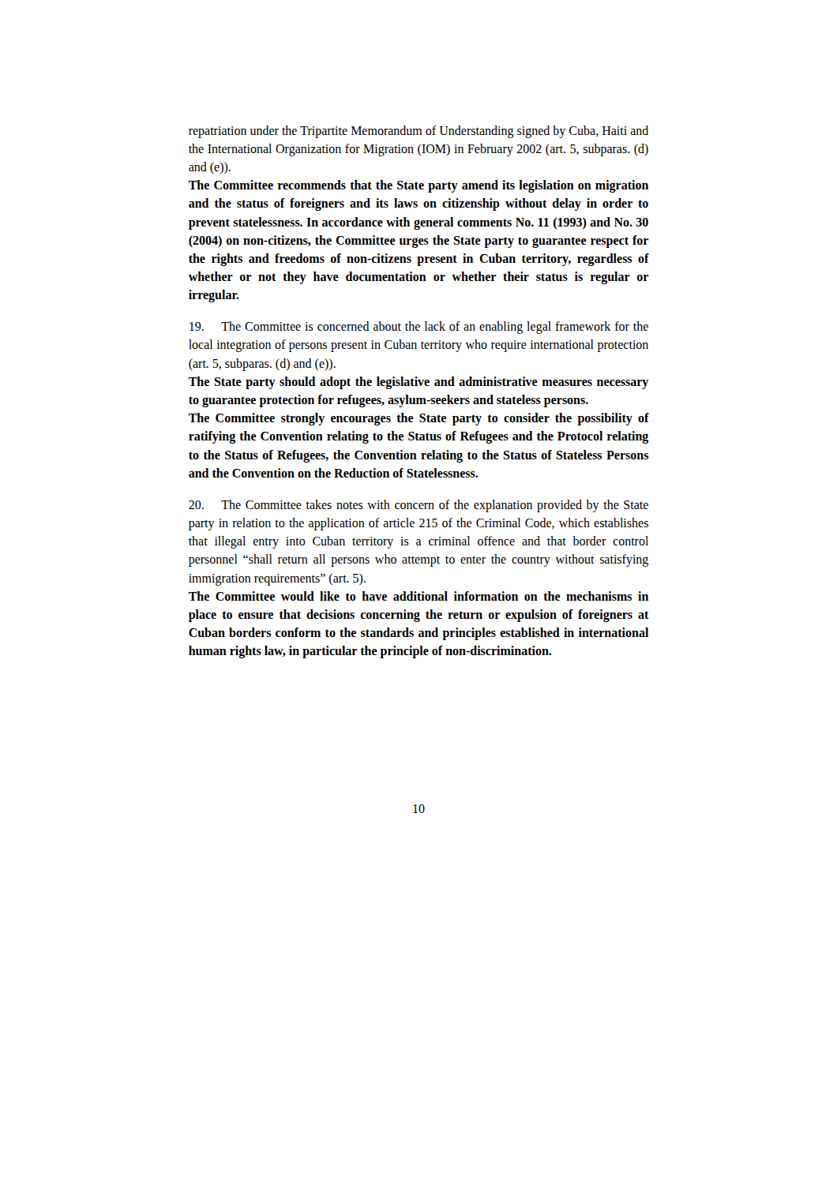repatriation under the Tripartite Memorandum of Understanding signed by Cuba, Haiti and the International Organization for Migration (IOM) in February 2002 (art. 5, subparas. (d) and (e)).
The Committee recommends that the State party amend its legislation on migration and the status of foreigners and its laws on citizenship without delay in order to prevent statelessness. In accordance with general comments No. 11 (1993) and No. 30 (2004) on non-citizens, the Committee urges the State party to guarantee respect for the rights and freedoms of non-citizens present in Cuban territory, regardless of whether or not they have documentation or whether their status is regular or irregular.
19. The Committee is concerned about the lack of an enabling legal framework for the local integration of persons present in Cuban territory who require international protection (art. 5, subparas. (d) and (e)).
The State party should adopt the legislative and administrative measures necessary to guarantee protection for refugees, asylum-seekers and stateless persons.
The Committee strongly encourages the State party to consider the possibility of ratifying the Convention relating to the Status of Refugees and the Protocol relating to the Status of Refugees, the Convention relating to the Status of Stateless Persons and the Convention on the Reduction of Statelessness.
20. The Committee takes notes with concern of the explanation provided by the State party in relation to the application of article 215 of the Criminal Code, which establishes that illegal entry into Cuban territory is a criminal offence and that border control personnel “shall return all persons who attempt to enter the country without satisfying immigration requirements” (art. 5).
The Committee would like to have additional information on the mechanisms in place to ensure that decisions concerning the return or expulsion of foreigners at Cuban borders conform to the standards and principles established in international human rights law, in particular the principle of non-discrimination.
10